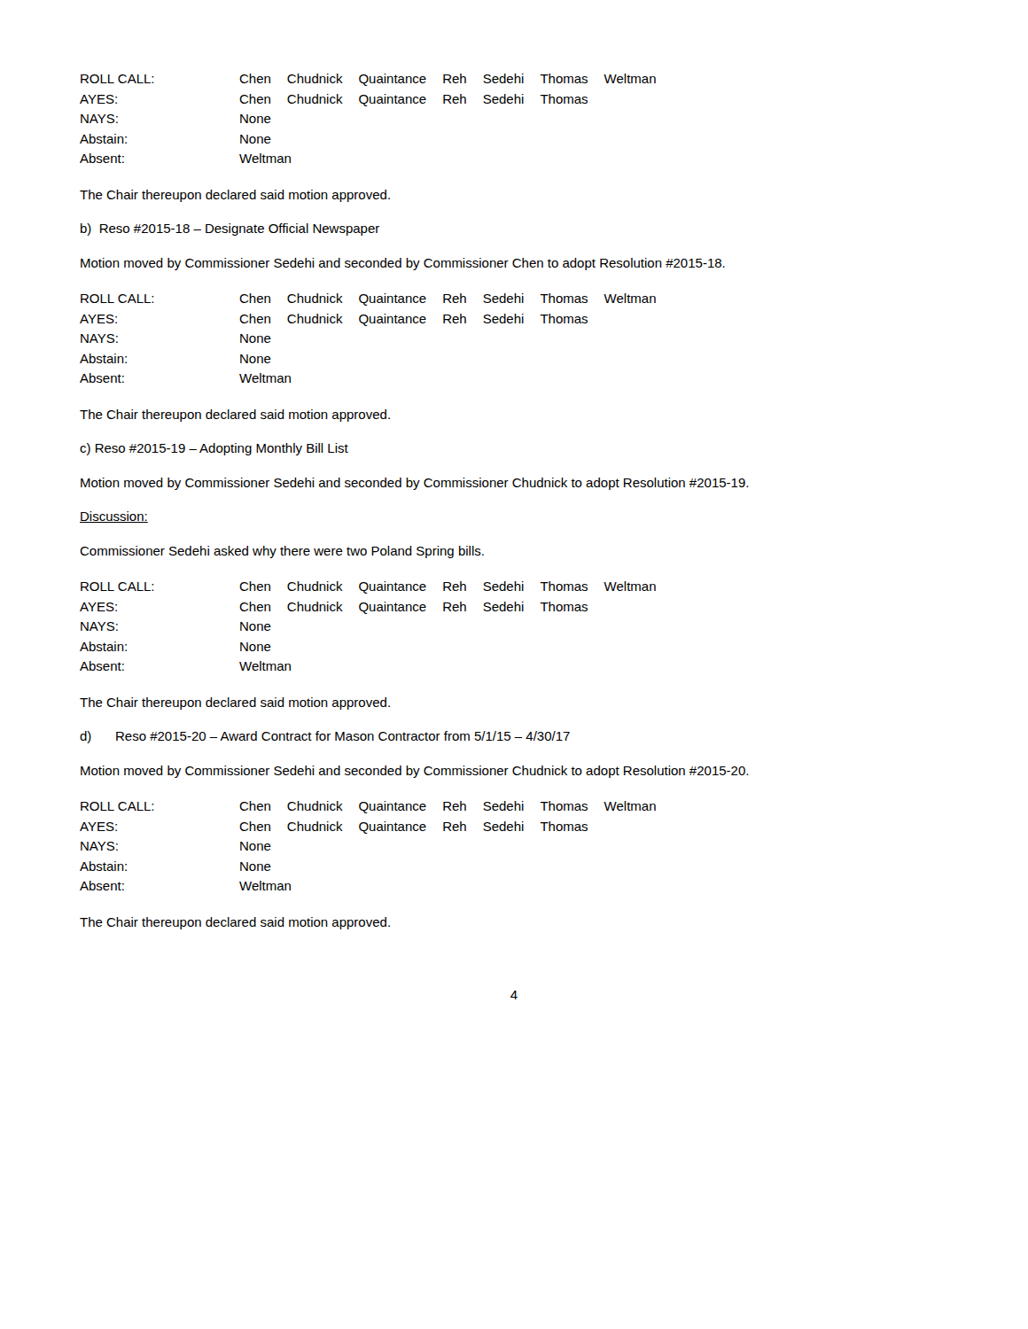| ROLL CALL: | Chen Chudnick Quaintance Reh Sedehi Thomas Weltman |
| AYES: | Chen Chudnick Quaintance Reh Sedehi Thomas |
| NAYS: | None |
| Abstain: | None |
| Absent: | Weltman |
The Chair thereupon declared said motion approved.
b) Reso #2015-18 – Designate Official Newspaper
Motion moved by Commissioner Sedehi and seconded by Commissioner Chen to adopt Resolution #2015-18.
| ROLL CALL: | Chen Chudnick Quaintance Reh Sedehi Thomas Weltman |
| AYES: | Chen Chudnick Quaintance Reh Sedehi Thomas |
| NAYS: | None |
| Abstain: | None |
| Absent: | Weltman |
The Chair thereupon declared said motion approved.
c) Reso #2015-19 – Adopting Monthly Bill List
Motion moved by Commissioner Sedehi and seconded by Commissioner Chudnick to adopt Resolution #2015-19.
Discussion:
Commissioner Sedehi asked why there were two Poland Spring bills.
| ROLL CALL: | Chen Chudnick Quaintance Reh Sedehi Thomas Weltman |
| AYES: | Chen Chudnick Quaintance Reh Sedehi Thomas |
| NAYS: | None |
| Abstain: | None |
| Absent: | Weltman |
The Chair thereupon declared said motion approved.
d) Reso #2015-20 – Award Contract for Mason Contractor from 5/1/15 – 4/30/17
Motion moved by Commissioner Sedehi and seconded by Commissioner Chudnick to adopt Resolution #2015-20.
| ROLL CALL: | Chen Chudnick Quaintance Reh Sedehi Thomas Weltman |
| AYES: | Chen Chudnick Quaintance Reh Sedehi Thomas |
| NAYS: | None |
| Abstain: | None |
| Absent: | Weltman |
The Chair thereupon declared said motion approved.
4